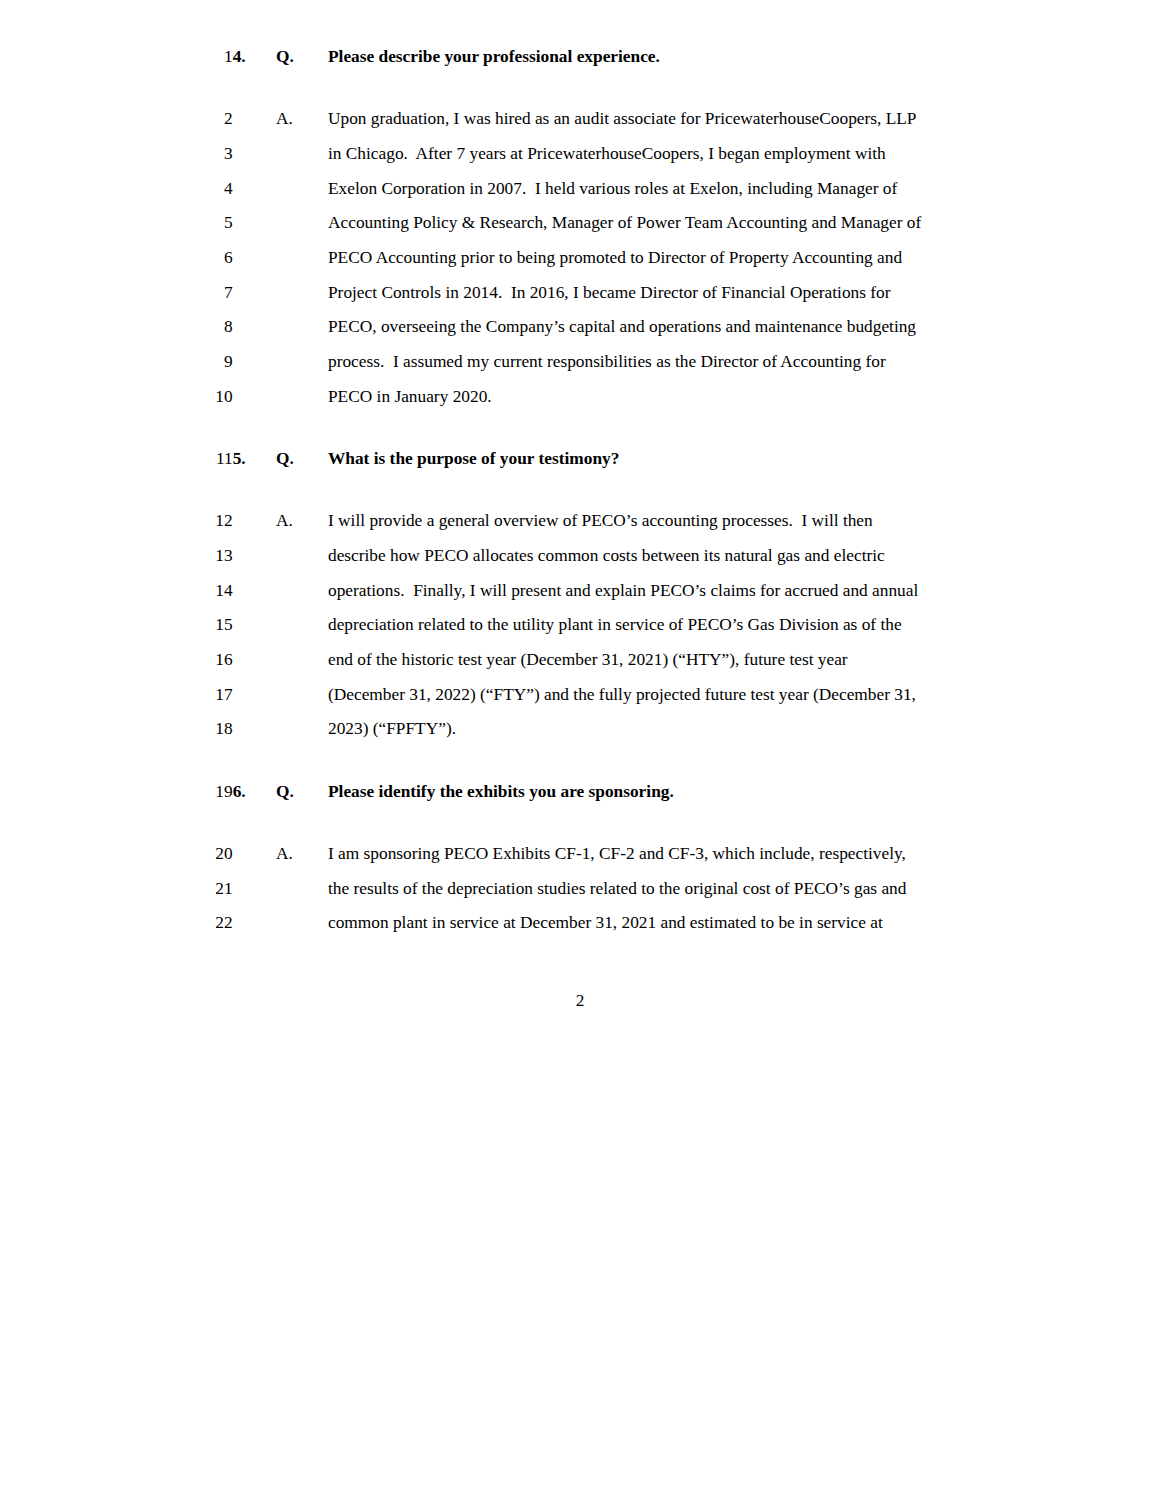| 1 | 4. | Q. | Please describe your professional experience. |
| 2 | | A. | Upon graduation, I was hired as an audit associate for PricewaterhouseCoopers, LLP |
| 3 | | | in Chicago. After 7 years at PricewaterhouseCoopers, I began employment with |
| 4 | | | Exelon Corporation in 2007. I held various roles at Exelon, including Manager of |
| 5 | | | Accounting Policy & Research, Manager of Power Team Accounting and Manager of |
| 6 | | | PECO Accounting prior to being promoted to Director of Property Accounting and |
| 7 | | | Project Controls in 2014. In 2016, I became Director of Financial Operations for |
| 8 | | | PECO, overseeing the Company’s capital and operations and maintenance budgeting |
| 9 | | | process. I assumed my current responsibilities as the Director of Accounting for |
| 10 | | | PECO in January 2020. |
| 11 | 5. | Q. | What is the purpose of your testimony? |
| 12 | | A. | I will provide a general overview of PECO’s accounting processes. I will then |
| 13 | | | describe how PECO allocates common costs between its natural gas and electric |
| 14 | | | operations. Finally, I will present and explain PECO’s claims for accrued and annual |
| 15 | | | depreciation related to the utility plant in service of PECO’s Gas Division as of the |
| 16 | | | end of the historic test year (December 31, 2021) (“HTY”), future test year |
| 17 | | | (December 31, 2022) (“FTY”) and the fully projected future test year (December 31, |
| 18 | | | 2023) (“FPFTY”). |
| 19 | 6. | Q. | Please identify the exhibits you are sponsoring. |
| 20 | | A. | I am sponsoring PECO Exhibits CF-1, CF-2 and CF-3, which include, respectively, |
| 21 | | | the results of the depreciation studies related to the original cost of PECO’s gas and |
| 22 | | | common plant in service at December 31, 2021 and estimated to be in service at |
2